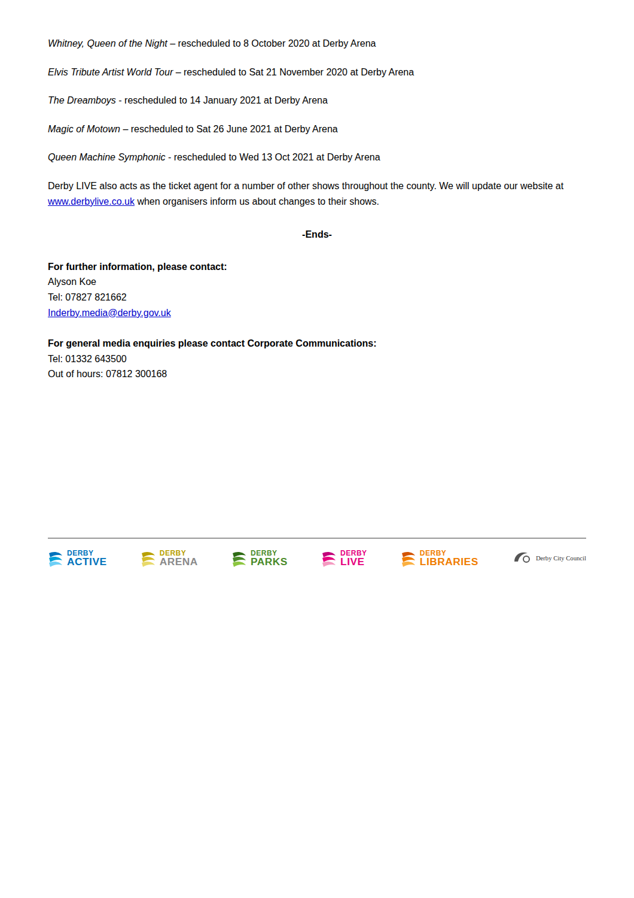Whitney, Queen of the Night – rescheduled to 8 October 2020 at Derby Arena
Elvis Tribute Artist World Tour – rescheduled to Sat 21 November 2020 at Derby Arena
The Dreamboys - rescheduled to 14 January 2021 at Derby Arena
Magic of Motown – rescheduled to Sat 26 June 2021 at Derby Arena
Queen Machine Symphonic - rescheduled to Wed 13 Oct 2021 at Derby Arena
Derby LIVE also acts as the ticket agent for a number of other shows throughout the county. We will update our website at www.derbylive.co.uk when organisers inform us about changes to their shows.
-Ends-
For further information, please contact:
Alyson Koe
Tel: 07827 821662
Inderby.media@derby.gov.uk
For general media enquiries please contact Corporate Communications:
Tel: 01332 643500
Out of hours: 07812 300168
DERBY ACTIVE
DERBY ARENA
DERBY PARKS
DERBY LIVE
DERBY LIBRARIES
Derby City Council